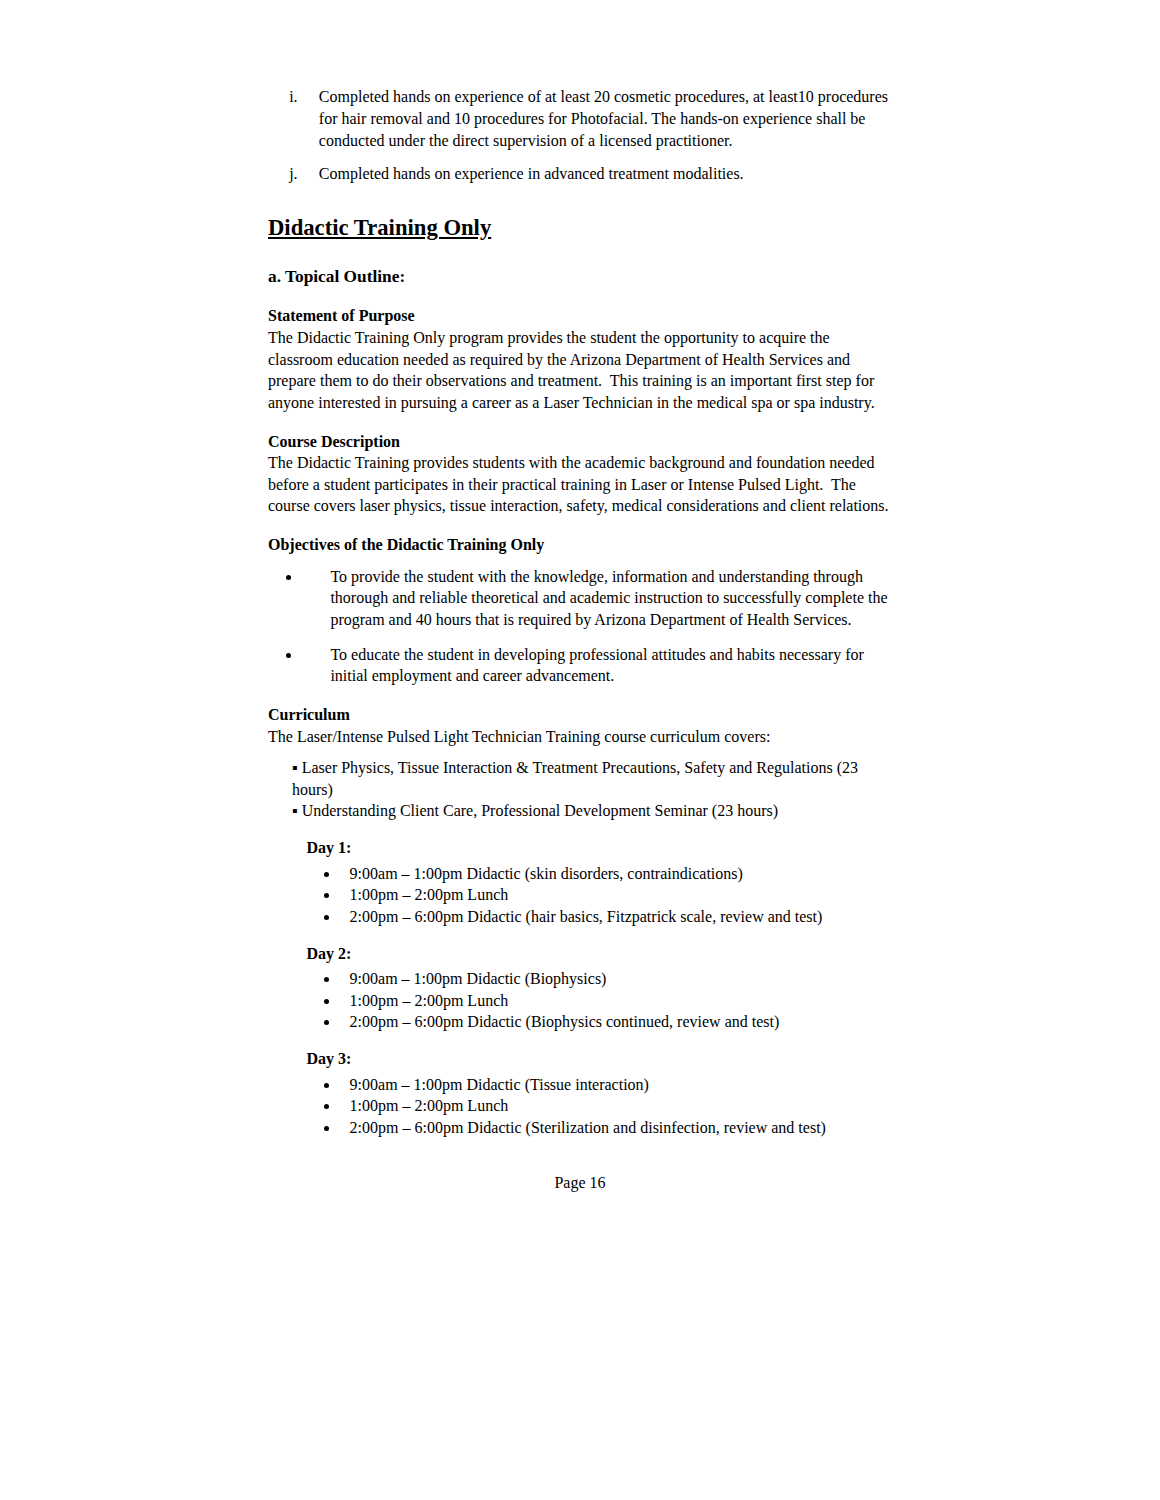Completed hands on experience of at least 20 cosmetic procedures, at least10 procedures for hair removal and 10 procedures for Photofacial. The hands-on experience shall be conducted under the direct supervision of a licensed practitioner.
Completed hands on experience in advanced treatment modalities.
Didactic Training Only
a. Topical Outline:
Statement of Purpose
The Didactic Training Only program provides the student the opportunity to acquire the classroom education needed as required by the Arizona Department of Health Services and prepare them to do their observations and treatment. This training is an important first step for anyone interested in pursuing a career as a Laser Technician in the medical spa or spa industry.
Course Description
The Didactic Training provides students with the academic background and foundation needed before a student participates in their practical training in Laser or Intense Pulsed Light. The course covers laser physics, tissue interaction, safety, medical considerations and client relations.
Objectives of the Didactic Training Only
To provide the student with the knowledge, information and understanding through thorough and reliable theoretical and academic instruction to successfully complete the program and 40 hours that is required by Arizona Department of Health Services.
To educate the student in developing professional attitudes and habits necessary for initial employment and career advancement.
Curriculum
The Laser/Intense Pulsed Light Technician Training course curriculum covers:
Laser Physics, Tissue Interaction & Treatment Precautions, Safety and Regulations (23 hours)
Understanding Client Care, Professional Development Seminar (23 hours)
Day 1:
9:00am – 1:00pm Didactic (skin disorders, contraindications)
1:00pm – 2:00pm Lunch
2:00pm – 6:00pm Didactic (hair basics, Fitzpatrick scale, review and test)
Day 2:
9:00am – 1:00pm Didactic (Biophysics)
1:00pm – 2:00pm Lunch
2:00pm – 6:00pm Didactic (Biophysics continued, review and test)
Day 3:
9:00am – 1:00pm Didactic (Tissue interaction)
1:00pm – 2:00pm Lunch
2:00pm – 6:00pm Didactic (Sterilization and disinfection, review and test)
Page 16